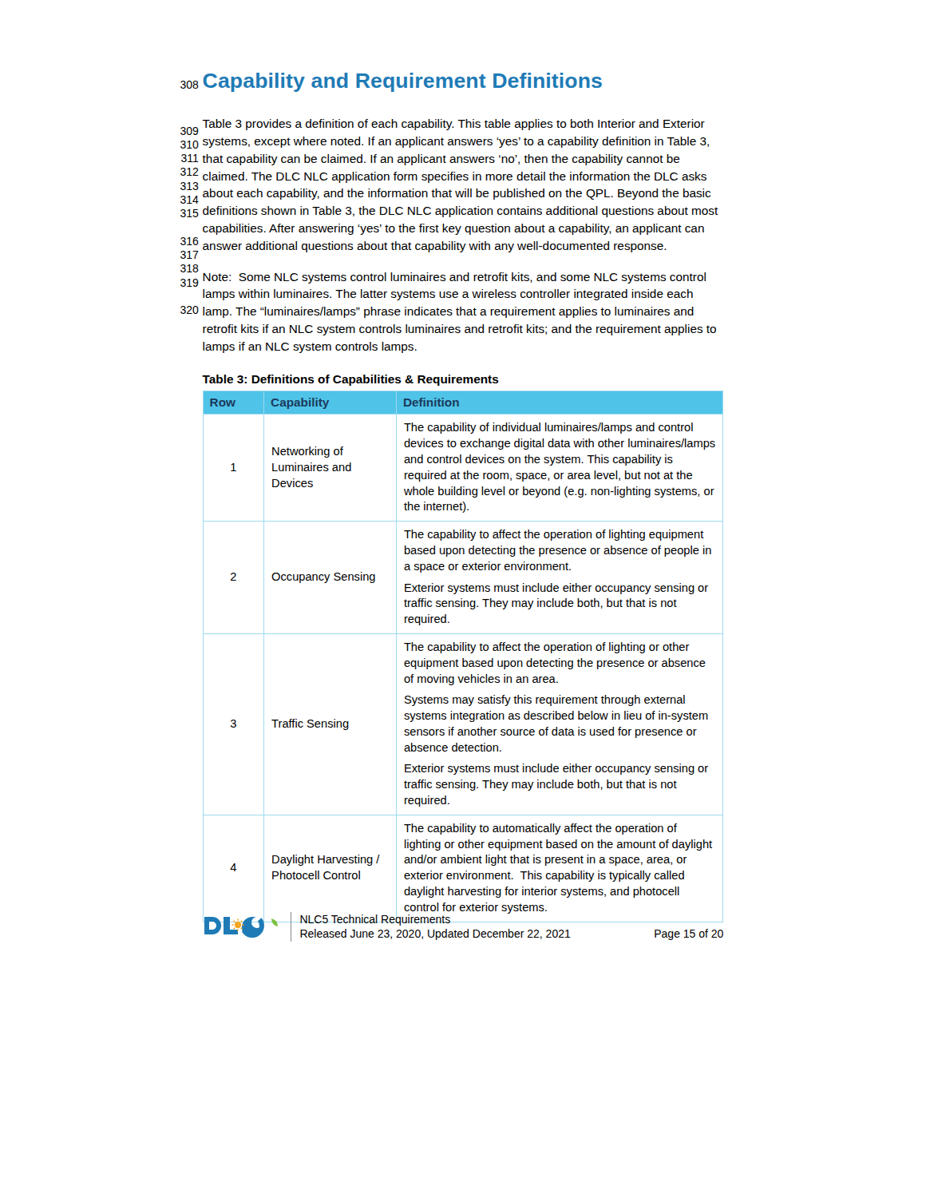308
309
310
311
312
313
314
315
316
317
318
319
320
Capability and Requirement Definitions
Table 3 provides a definition of each capability. This table applies to both Interior and Exterior systems, except where noted. If an applicant answers ‘yes’ to a capability definition in Table 3, that capability can be claimed. If an applicant answers ‘no’, then the capability cannot be claimed. The DLC NLC application form specifies in more detail the information the DLC asks about each capability, and the information that will be published on the QPL. Beyond the basic definitions shown in Table 3, the DLC NLC application contains additional questions about most capabilities. After answering ‘yes’ to the first key question about a capability, an applicant can answer additional questions about that capability with any well-documented response.
Note: Some NLC systems control luminaires and retrofit kits, and some NLC systems control lamps within luminaires. The latter systems use a wireless controller integrated inside each lamp. The “luminaires/lamps” phrase indicates that a requirement applies to luminaires and retrofit kits if an NLC system controls luminaires and retrofit kits; and the requirement applies to lamps if an NLC system controls lamps.
Table 3: Definitions of Capabilities & Requirements
| Row | Capability | Definition |
| --- | --- | --- |
| 1 | Networking of Luminaires and Devices | The capability of individual luminaires/lamps and control devices to exchange digital data with other luminaires/lamps and control devices on the system. This capability is required at the room, space, or area level, but not at the whole building level or beyond (e.g. non-lighting systems, or the internet). |
| 2 | Occupancy Sensing | The capability to affect the operation of lighting equipment based upon detecting the presence or absence of people in a space or exterior environment. Exterior systems must include either occupancy sensing or traffic sensing. They may include both, but that is not required. |
| 3 | Traffic Sensing | The capability to affect the operation of lighting or other equipment based upon detecting the presence or absence of moving vehicles in an area. Systems may satisfy this requirement through external systems integration as described below in lieu of in-system sensors if another source of data is used for presence or absence detection. Exterior systems must include either occupancy sensing or traffic sensing. They may include both, but that is not required. |
| 4 | Daylight Harvesting / Photocell Control | The capability to automatically affect the operation of lighting or other equipment based on the amount of daylight and/or ambient light that is present in a space, area, or exterior environment. This capability is typically called daylight harvesting for interior systems, and photocell control for exterior systems. |
NLC5 Technical Requirements
Released June 23, 2020, Updated December 22, 2021
Page 15 of 20